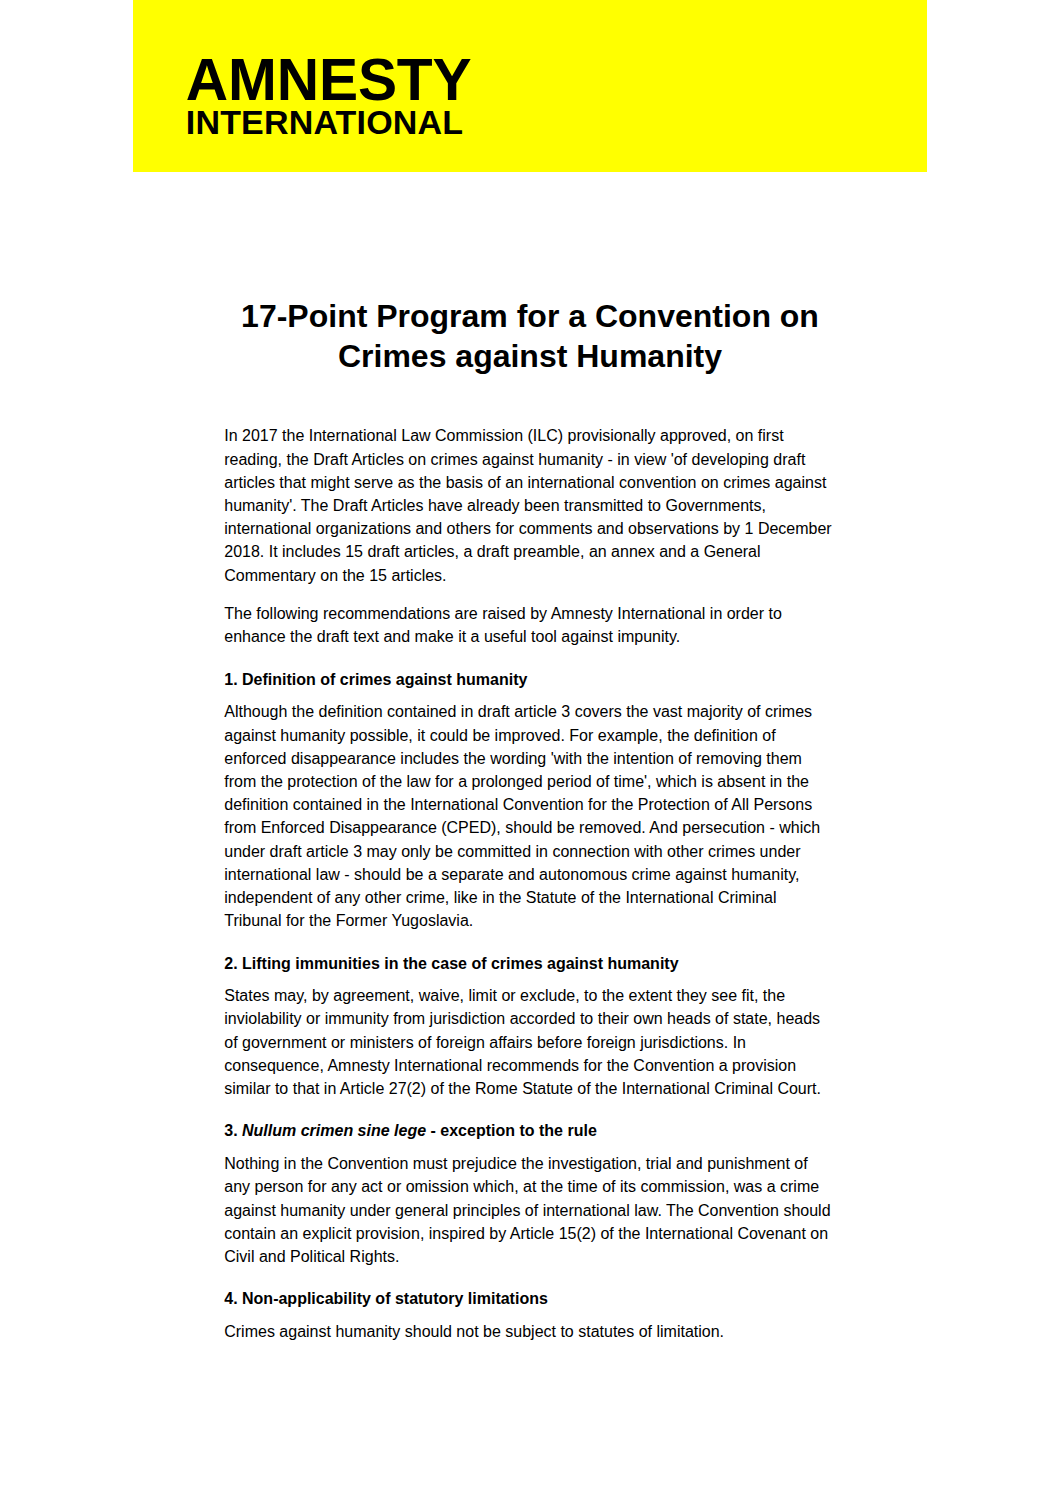AMNESTY INTERNATIONAL
17-Point Program for a Convention on
Crimes against Humanity
In 2017 the International Law Commission (ILC) provisionally approved, on first reading, the Draft Articles on crimes against humanity - in view 'of developing draft articles that might serve as the basis of an international convention on crimes against humanity'. The Draft Articles have already been transmitted to Governments, international organizations and others for comments and observations by 1 December 2018. It includes 15 draft articles, a draft preamble, an annex and a General Commentary on the 15 articles.
The following recommendations are raised by Amnesty International in order to enhance the draft text and make it a useful tool against impunity.
1. Definition of crimes against humanity
Although the definition contained in draft article 3 covers the vast majority of crimes against humanity possible, it could be improved. For example, the definition of enforced disappearance includes the wording 'with the intention of removing them from the protection of the law for a prolonged period of time', which is absent in the definition contained in the International Convention for the Protection of All Persons from Enforced Disappearance (CPED), should be removed. And persecution - which under draft article 3 may only be committed in connection with other crimes under international law - should be a separate and autonomous crime against humanity, independent of any other crime, like in the Statute of the International Criminal Tribunal for the Former Yugoslavia.
2. Lifting immunities in the case of crimes against humanity
States may, by agreement, waive, limit or exclude, to the extent they see fit, the inviolability or immunity from jurisdiction accorded to their own heads of state, heads of government or ministers of foreign affairs before foreign jurisdictions. In consequence, Amnesty International recommends for the Convention a provision similar to that in Article 27(2) of the Rome Statute of the International Criminal Court.
3. Nullum crimen sine lege - exception to the rule
Nothing in the Convention must prejudice the investigation, trial and punishment of any person for any act or omission which, at the time of its commission, was a crime against humanity under general principles of international law. The Convention should contain an explicit provision, inspired by Article 15(2) of the International Covenant on Civil and Political Rights.
4. Non-applicability of statutory limitations
Crimes against humanity should not be subject to statutes of limitation.